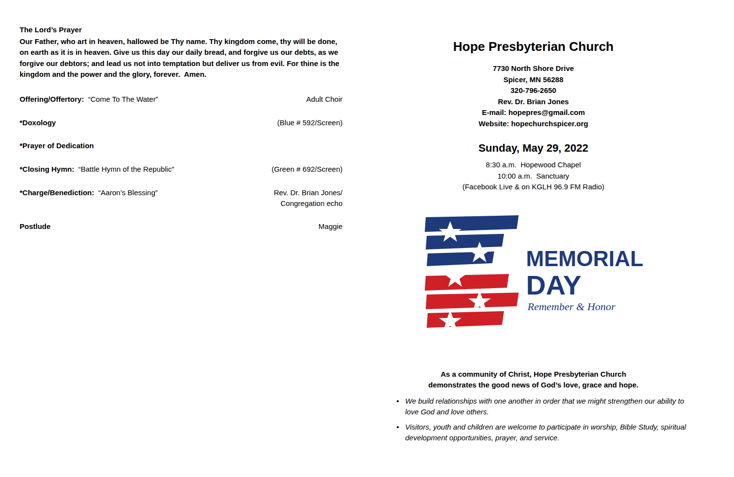The Lord’s Prayer
Our Father, who art in heaven, hallowed be Thy name. Thy kingdom come, thy will be done, on earth as it is in heaven. Give us this day our daily bread, and forgive us our debts, as we forgive our debtors; and lead us not into temptation but deliver us from evil. For thine is the kingdom and the power and the glory, forever. Amen.
Offering/Offertory: “Come To The Water” Adult Choir
*Doxology (Blue # 592/Screen)
*Prayer of Dedication
*Closing Hymn: “Battle Hymn of the Republic” (Green # 692/Screen)
*Charge/Benediction: “Aaron’s Blessing” Rev. Dr. Brian Jones/ Congregation echo
Postlude Maggie
Hope Presbyterian Church
7730 North Shore Drive
Spicer, MN 56288
320-796-2650
Rev. Dr. Brian Jones
E-mail: hopepres@gmail.com
Website: hopechurchspicer.org
Sunday, May 29, 2022
8:30 a.m. Hopewood Chapel
10:00 a.m. Sanctuary
(Facebook Live & on KGLH 96.9 FM Radio)
MEMORIAL DAY Remember & Honor
As a community of Christ, Hope Presbyterian Church
demonstrates the good news of God’s love, grace and hope.
We build relationships with one another in order that we might strengthen our ability to love God and love others.
Visitors, youth and children are welcome to participate in worship, Bible Study, spiritual development opportunities, prayer, and service.